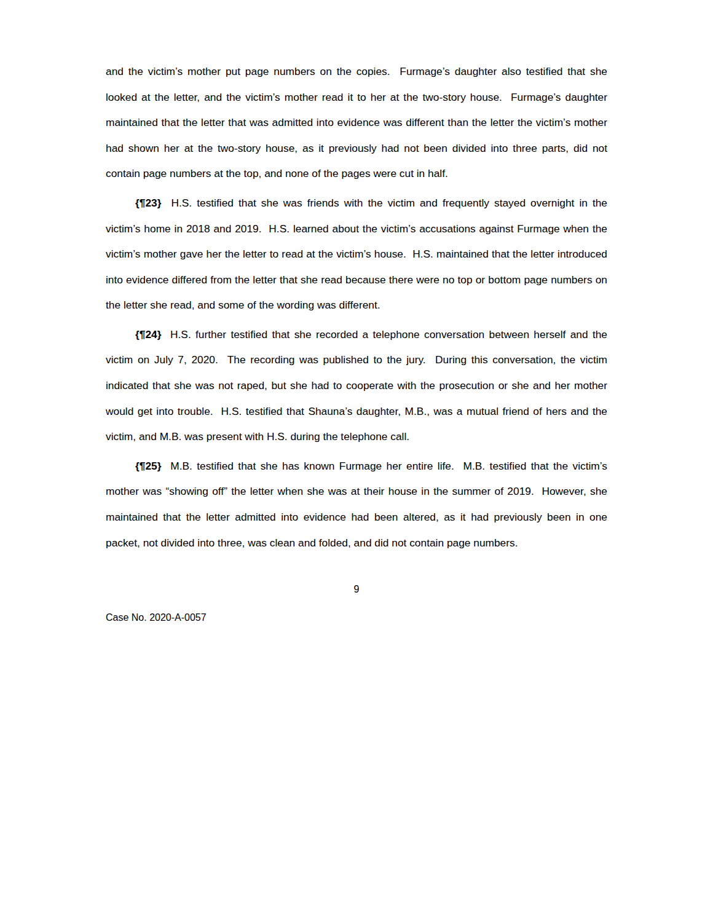and the victim’s mother put page numbers on the copies. Furmage’s daughter also testified that she looked at the letter, and the victim’s mother read it to her at the two-story house. Furmage’s daughter maintained that the letter that was admitted into evidence was different than the letter the victim’s mother had shown her at the two-story house, as it previously had not been divided into three parts, did not contain page numbers at the top, and none of the pages were cut in half.
{¶23} H.S. testified that she was friends with the victim and frequently stayed overnight in the victim’s home in 2018 and 2019. H.S. learned about the victim’s accusations against Furmage when the victim’s mother gave her the letter to read at the victim’s house. H.S. maintained that the letter introduced into evidence differed from the letter that she read because there were no top or bottom page numbers on the letter she read, and some of the wording was different.
{¶24} H.S. further testified that she recorded a telephone conversation between herself and the victim on July 7, 2020. The recording was published to the jury. During this conversation, the victim indicated that she was not raped, but she had to cooperate with the prosecution or she and her mother would get into trouble. H.S. testified that Shauna’s daughter, M.B., was a mutual friend of hers and the victim, and M.B. was present with H.S. during the telephone call.
{¶25} M.B. testified that she has known Furmage her entire life. M.B. testified that the victim’s mother was “showing off” the letter when she was at their house in the summer of 2019. However, she maintained that the letter admitted into evidence had been altered, as it had previously been in one packet, not divided into three, was clean and folded, and did not contain page numbers.
9
Case No. 2020-A-0057